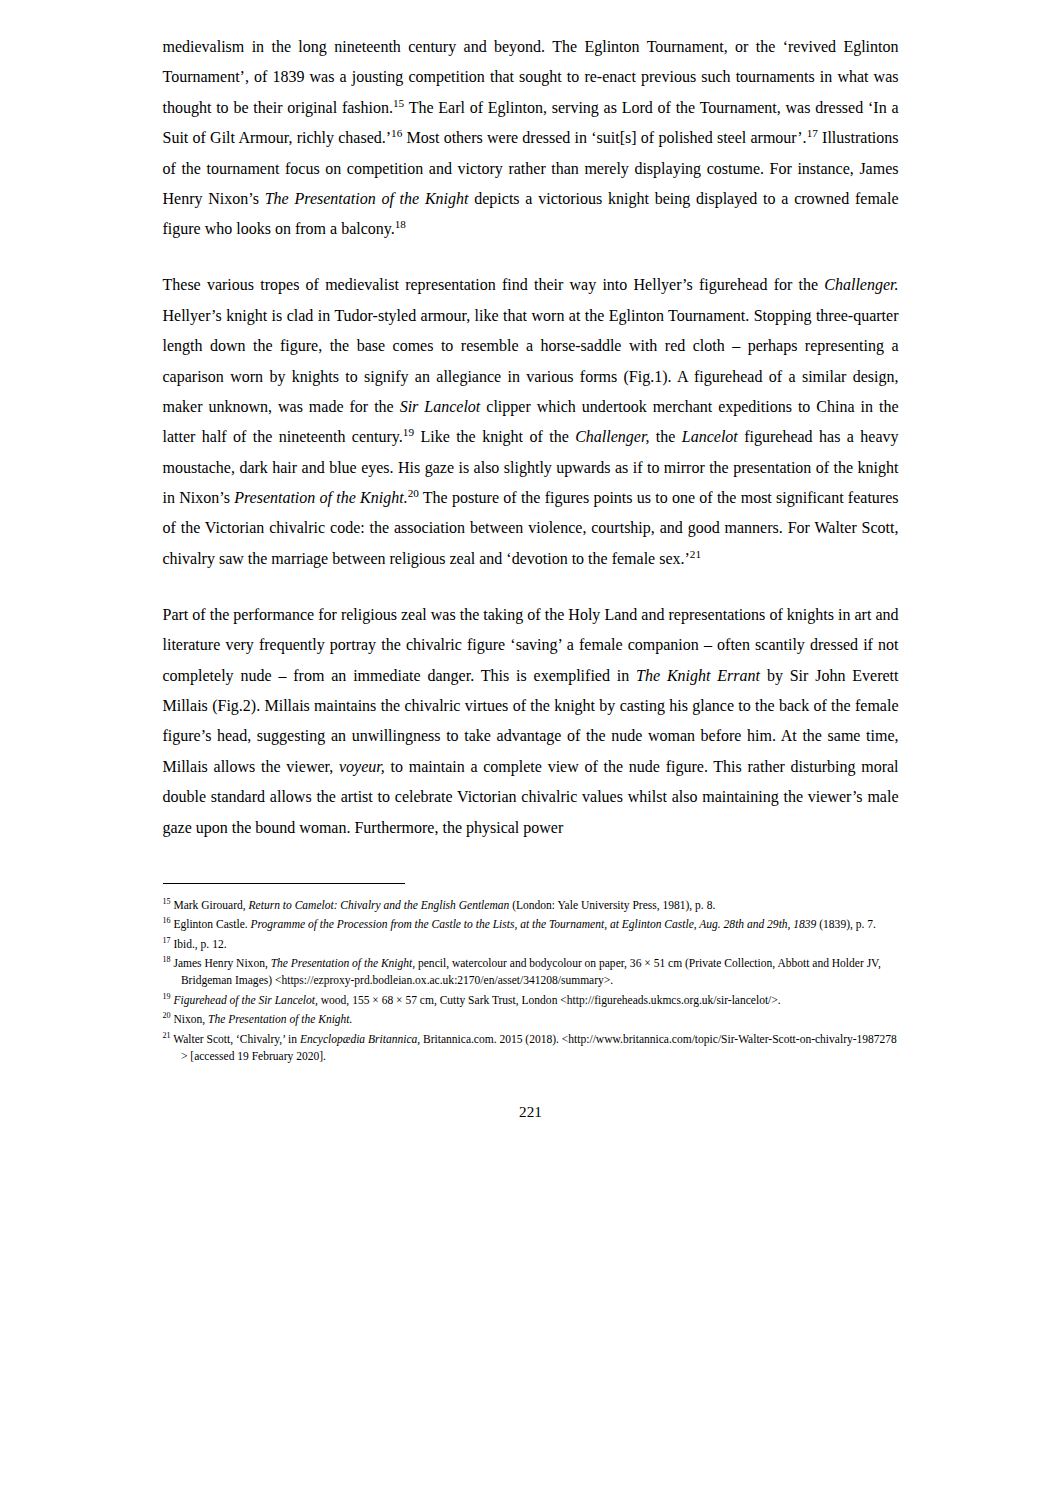medievalism in the long nineteenth century and beyond. The Eglinton Tournament, or the ‘revived Eglinton Tournament’, of 1839 was a jousting competition that sought to re-enact previous such tournaments in what was thought to be their original fashion.15 The Earl of Eglinton, serving as Lord of the Tournament, was dressed ‘In a Suit of Gilt Armour, richly chased.’16 Most others were dressed in ‘suit[s] of polished steel armour’.17 Illustrations of the tournament focus on competition and victory rather than merely displaying costume. For instance, James Henry Nixon’s The Presentation of the Knight depicts a victorious knight being displayed to a crowned female figure who looks on from a balcony.18
These various tropes of medievalist representation find their way into Hellyer’s figurehead for the Challenger. Hellyer’s knight is clad in Tudor-styled armour, like that worn at the Eglinton Tournament. Stopping three-quarter length down the figure, the base comes to resemble a horse-saddle with red cloth – perhaps representing a caparison worn by knights to signify an allegiance in various forms (Fig.1). A figurehead of a similar design, maker unknown, was made for the Sir Lancelot clipper which undertook merchant expeditions to China in the latter half of the nineteenth century.19 Like the knight of the Challenger, the Lancelot figurehead has a heavy moustache, dark hair and blue eyes. His gaze is also slightly upwards as if to mirror the presentation of the knight in Nixon’s Presentation of the Knight.20 The posture of the figures points us to one of the most significant features of the Victorian chivalric code: the association between violence, courtship, and good manners. For Walter Scott, chivalry saw the marriage between religious zeal and ‘devotion to the female sex.’21
Part of the performance for religious zeal was the taking of the Holy Land and representations of knights in art and literature very frequently portray the chivalric figure ‘saving’ a female companion – often scantily dressed if not completely nude – from an immediate danger. This is exemplified in The Knight Errant by Sir John Everett Millais (Fig.2). Millais maintains the chivalric virtues of the knight by casting his glance to the back of the female figure’s head, suggesting an unwillingness to take advantage of the nude woman before him. At the same time, Millais allows the viewer, voyeur, to maintain a complete view of the nude figure. This rather disturbing moral double standard allows the artist to celebrate Victorian chivalric values whilst also maintaining the viewer’s male gaze upon the bound woman. Furthermore, the physical power
15 Mark Girouard, Return to Camelot: Chivalry and the English Gentleman (London: Yale University Press, 1981), p. 8.
16 Eglinton Castle. Programme of the Procession from the Castle to the Lists, at the Tournament, at Eglinton Castle, Aug. 28th and 29th, 1839 (1839), p. 7.
17 Ibid., p. 12.
18 James Henry Nixon, The Presentation of the Knight, pencil, watercolour and bodycolour on paper, 36 × 51 cm (Private Collection, Abbott and Holder JV, Bridgeman Images) <https://ezproxy-prd.bodleian.ox.ac.uk:2170/en/asset/341208/summary>.
19 Figurehead of the Sir Lancelot, wood, 155 × 68 × 57 cm, Cutty Sark Trust, London <http://figureheads.ukmcs.org.uk/sir-lancelot/>.
20 Nixon, The Presentation of the Knight.
21 Walter Scott, ‘Chivalry,’ in Encyclopædia Britannica, Britannica.com. 2015 (2018). <http://www.britannica.com/topic/Sir-Walter-Scott-on-chivalry-1987278> [accessed 19 February 2020].
221